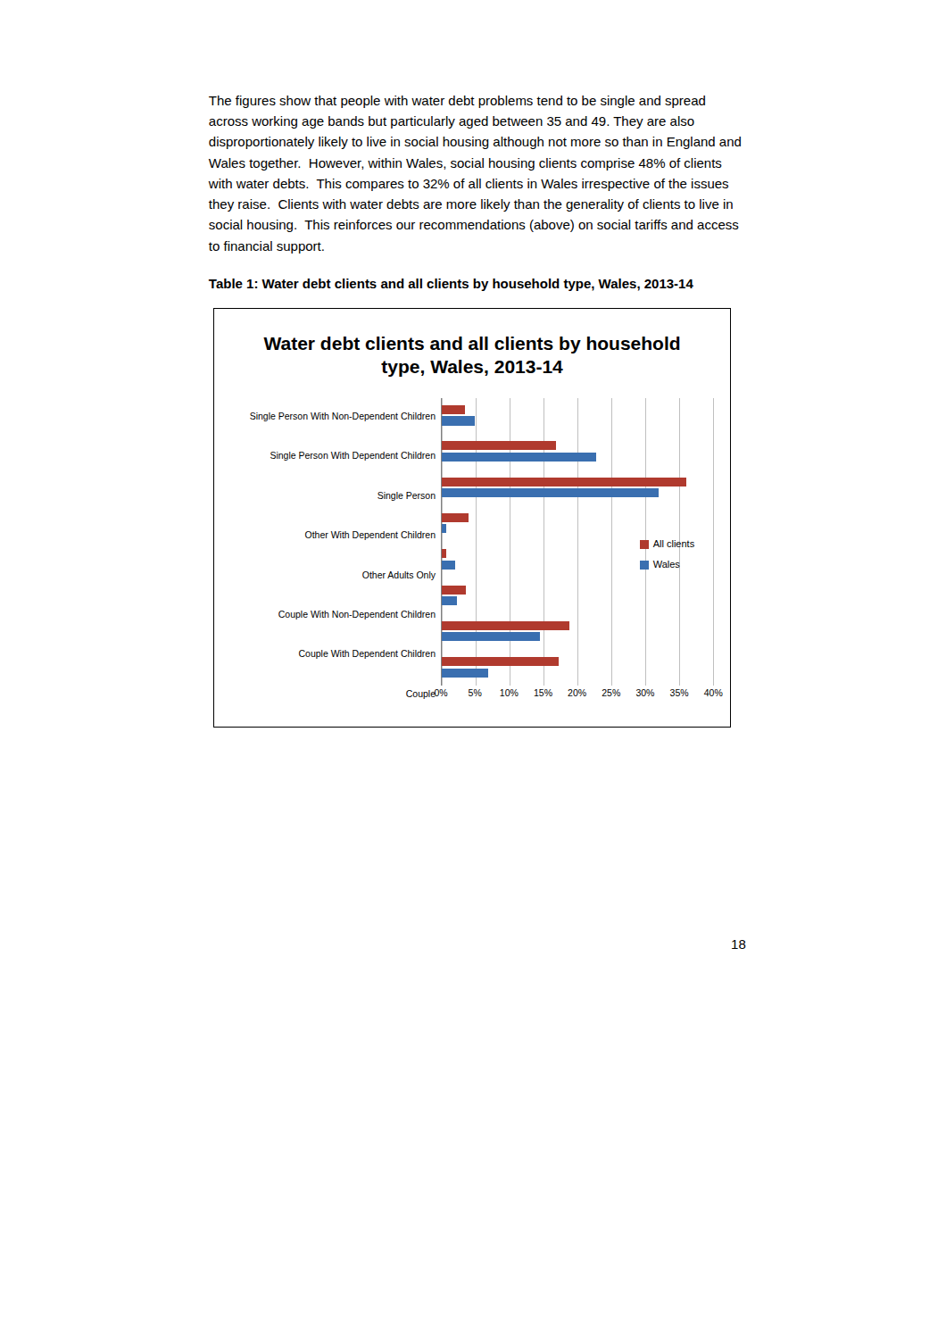The figures show that people with water debt problems tend to be single and spread across working age bands but particularly aged between 35 and 49. They are also disproportionately likely to live in social housing although not more so than in England and Wales together. However, within Wales, social housing clients comprise 48% of clients with water debts. This compares to 32% of all clients in Wales irrespective of the issues they raise. Clients with water debts are more likely than the generality of clients to live in social housing. This reinforces our recommendations (above) on social tariffs and access to financial support.
Table 1: Water debt clients and all clients by household type, Wales, 2013-14
Water debt clients and all clients by household type, Wales, 2013-14
Single Person With Non-Dependent Children
Single Person With Dependent Children
Single Person
Other With Dependent Children
Other Adults Only
Couple With Non-Dependent Children
Couple With Dependent Children
Couple
0% 5% 10% 15% 20% 25% 30% 35% 40%
All clients
Wales
18